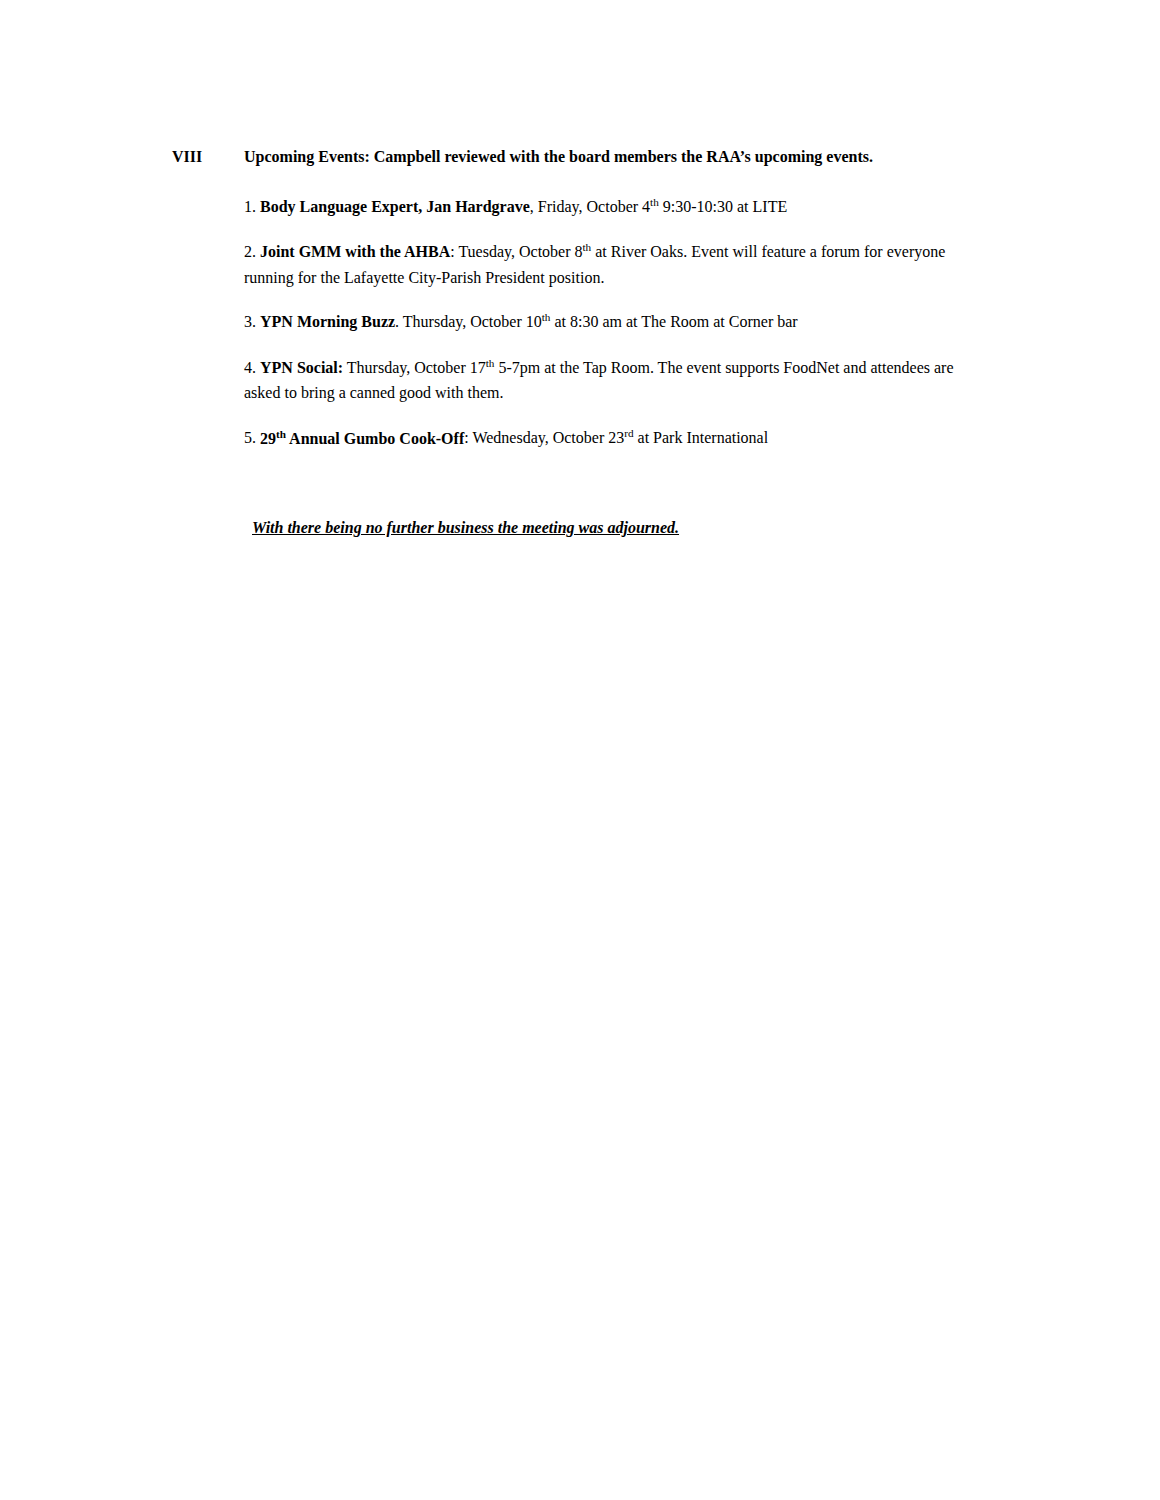VIII
Upcoming Events: Campbell reviewed with the board members the RAA’s upcoming events.
1. Body Language Expert, Jan Hardgrave, Friday, October 4th 9:30-10:30 at LITE
2. Joint GMM with the AHBA: Tuesday, October 8th at River Oaks. Event will feature a forum for everyone running for the Lafayette City-Parish President position.
3. YPN Morning Buzz. Thursday, October 10th at 8:30 am at The Room at Corner bar
4. YPN Social: Thursday, October 17th 5-7pm at the Tap Room. The event supports FoodNet and attendees are asked to bring a canned good with them.
5. 29th Annual Gumbo Cook-Off: Wednesday, October 23rd at Park International
With there being no further business the meeting was adjourned.